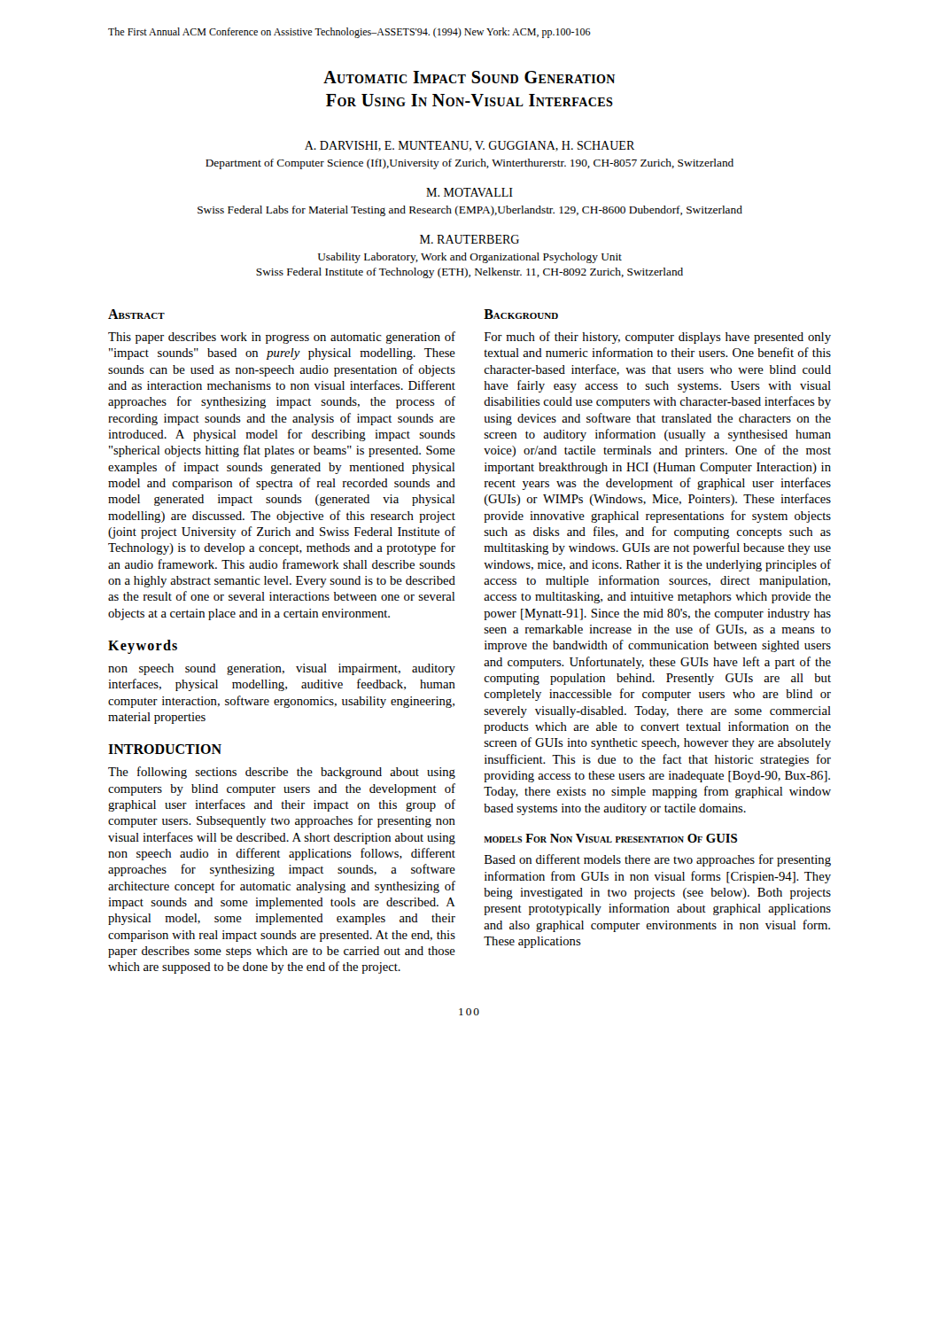The First Annual ACM Conference on Assistive Technologies–ASSETS'94. (1994) New York: ACM, pp.100-106
Automatic Impact Sound Generation
For Using In Non-Visual Interfaces
A. DARVISHI, E. MUNTEANU, V. GUGGIANA, H. SCHAUER
Department of Computer Science (IfI),University of Zurich, Winterthurerstr. 190, CH-8057 Zurich, Switzerland
M. MOTAVALLI
Swiss Federal Labs for Material Testing and Research (EMPA),Uberlandstr. 129, CH-8600 Dubendorf, Switzerland
M. RAUTERBERG
Usability Laboratory, Work and Organizational Psychology Unit
Swiss Federal Institute of Technology (ETH), Nelkenstr. 11, CH-8092 Zurich, Switzerland
Abstract
This paper describes work in progress on automatic generation of "impact sounds" based on purely physical modelling. These sounds can be used as non-speech audio presentation of objects and as interaction mechanisms to non visual interfaces. Different approaches for synthesizing impact sounds, the process of recording impact sounds and the analysis of impact sounds are introduced. A physical model for describing impact sounds "spherical objects hitting flat plates or beams" is presented. Some examples of impact sounds generated by mentioned physical model and comparison of spectra of real recorded sounds and model generated impact sounds (generated via physical modelling) are discussed. The objective of this research project (joint project University of Zurich and Swiss Federal Institute of Technology) is to develop a concept, methods and a prototype for an audio framework. This audio framework shall describe sounds on a highly abstract semantic level. Every sound is to be described as the result of one or several interactions between one or several objects at a certain place and in a certain environment.
Keywords
non speech sound generation, visual impairment, auditory interfaces, physical modelling, auditive feedback, human computer interaction, software ergonomics, usability engineering, material properties
INTRODUCTION
The following sections describe the background about using computers by blind computer users and the development of graphical user interfaces and their impact on this group of computer users. Subsequently two approaches for presenting non visual interfaces will be described. A short description about using non speech audio in different applications follows, different approaches for synthesizing impact sounds, a software architecture concept for automatic analysing and synthesizing of impact sounds and some implemented tools are described. A physical model, some implemented examples and their comparison with real impact sounds are presented. At the end, this paper describes some steps which are to be carried out and those which are supposed to be done by the end of the project.
Background
For much of their history, computer displays have presented only textual and numeric information to their users. One benefit of this character-based interface, was that users who were blind could have fairly easy access to such systems. Users with visual disabilities could use computers with character-based interfaces by using devices and software that translated the characters on the screen to auditory information (usually a synthesised human voice) or/and tactile terminals and printers. One of the most important breakthrough in HCI (Human Computer Interaction) in recent years was the development of graphical user interfaces (GUIs) or WIMPs (Windows, Mice, Pointers). These interfaces provide innovative graphical representations for system objects such as disks and files, and for computing concepts such as multitasking by windows. GUIs are not powerful because they use windows, mice, and icons. Rather it is the underlying principles of access to multiple information sources, direct manipulation, access to multitasking, and intuitive metaphors which provide the power [Mynatt-91]. Since the mid 80's, the computer industry has seen a remarkable increase in the use of GUIs, as a means to improve the bandwidth of communication between sighted users and computers. Unfortunately, these GUIs have left a part of the computing population behind. Presently GUIs are all but completely inaccessible for computer users who are blind or severely visually-disabled. Today, there are some commercial products which are able to convert textual information on the screen of GUIs into synthetic speech, however they are absolutely insufficient. This is due to the fact that historic strategies for providing access to these users are inadequate [Boyd-90, Bux-86]. Today, there exists no simple mapping from graphical window based systems into the auditory or tactile domains.
models For Non Visual presentation Of GUIS
Based on different models there are two approaches for presenting information from GUIs in non visual forms [Crispien-94]. They being investigated in two projects (see below). Both projects present prototypically information about graphical applications and also graphical computer environments in non visual form. These applications
100